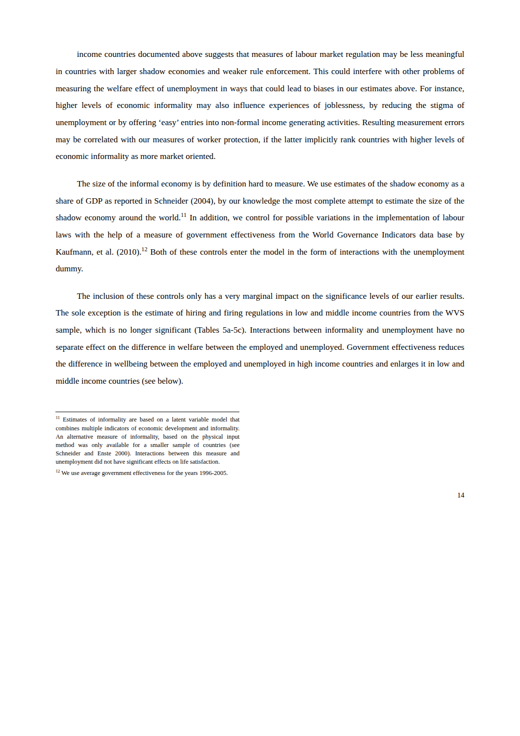income countries documented above suggests that measures of labour market regulation may be less meaningful in countries with larger shadow economies and weaker rule enforcement. This could interfere with other problems of measuring the welfare effect of unemployment in ways that could lead to biases in our estimates above. For instance, higher levels of economic informality may also influence experiences of joblessness, by reducing the stigma of unemployment or by offering ‘easy’ entries into non-formal income generating activities. Resulting measurement errors may be correlated with our measures of worker protection, if the latter implicitly rank countries with higher levels of economic informality as more market oriented.
The size of the informal economy is by definition hard to measure. We use estimates of the shadow economy as a share of GDP as reported in Schneider (2004), by our knowledge the most complete attempt to estimate the size of the shadow economy around the world.11 In addition, we control for possible variations in the implementation of labour laws with the help of a measure of government effectiveness from the World Governance Indicators data base by Kaufmann, et al. (2010).12 Both of these controls enter the model in the form of interactions with the unemployment dummy.
The inclusion of these controls only has a very marginal impact on the significance levels of our earlier results. The sole exception is the estimate of hiring and firing regulations in low and middle income countries from the WVS sample, which is no longer significant (Tables 5a-5c). Interactions between informality and unemployment have no separate effect on the difference in welfare between the employed and unemployed. Government effectiveness reduces the difference in wellbeing between the employed and unemployed in high income countries and enlarges it in low and middle income countries (see below).
11 Estimates of informality are based on a latent variable model that combines multiple indicators of economic development and informality. An alternative measure of informality, based on the physical input method was only available for a smaller sample of countries (see Schneider and Enste 2000). Interactions between this measure and unemployment did not have significant effects on life satisfaction.
12 We use average government effectiveness for the years 1996-2005.
14